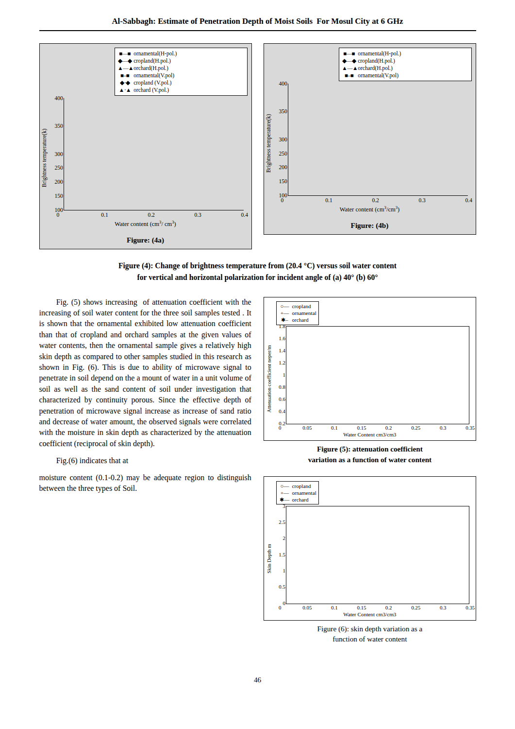Al-Sabbagh: Estimate of Penetration Depth of Moist Soils For Mosul City at 6 GHz
■—■ ornamental(H-pol.)
◆—◆ cropland(H.pol.)
▲—▲ orchard(H.pol.)
■–■ ornamental(V.pol)
◆‧◆ cropland (V.pol.)
▲‧▲ orchard (V.pol.)
Brightness temperature(k)
400 350 300 250 200 150 100
0 0.1 0.2 0.3 0.4
Water content (cm3/ cm3)
Figure: (4a)
■—■ ornamental(H-pol.)
◆—◆ cropland(H.pol.)
▲—▲ orchard(H.pol.)
■–■ ornamental(V.pol)
Brightness temperature(k)
400 350 300 250 200 150 100
0 0.1 0.2 0.3 0.4
Water content (cm3/cm3)
Figure: (4b)
Figure (4): Change of brightness temperature from (20.4 °C) versus soil water content
for vertical and horizontal polarization for incident angle of (a) 40° (b) 60°
Fig. (5) shows increasing of attenuation coefficient with the increasing of soil water content for the three soil samples tested . It is shown that the ornamental exhibited low attenuation coefficient than that of cropland and orchard samples at the given values of water contents, then the ornamental sample gives a relatively high skin depth as compared to other samples studied in this research as shown in Fig. (6). This is due to ability of microwave signal to penetrate in soil depend on the a mount of water in a unit volume of soil as well as the sand content of soil under investigation that characterized by continuity porous. Since the effective depth of penetration of microwave signal increase as increase of sand ratio and decrease of water amount, the observed signals were correlated with the moisture in skin depth as characterized by the attenuation coefficient (reciprocal of skin depth).
Fig.(6) indicates that at
moisture content (0.1-0.2) may be adequate region to distinguish between the three types of Soil.
○— cropland
+— ornamental
✱– orchard
Attenuation coefficient neper/m
1.8 1.6 1.4 1.2 1 0.8 0.6 0.4 0.2
0 0.05 0.1 0.15 0.2 0.25 0.3 0.35
Water Content cm3/cm3
Figure (5): attenuation coefficient
variation as a function of water content
○— cropland
+— ornamental
✱— orchard
Skin Depth m
3 2.5 2 1.5 1 0.5 0
0 0.05 0.1 0.15 0.2 0.25 0.3 0.35
Water Content cm3/cm3
Figure (6): skin depth variation as a
function of water content
46